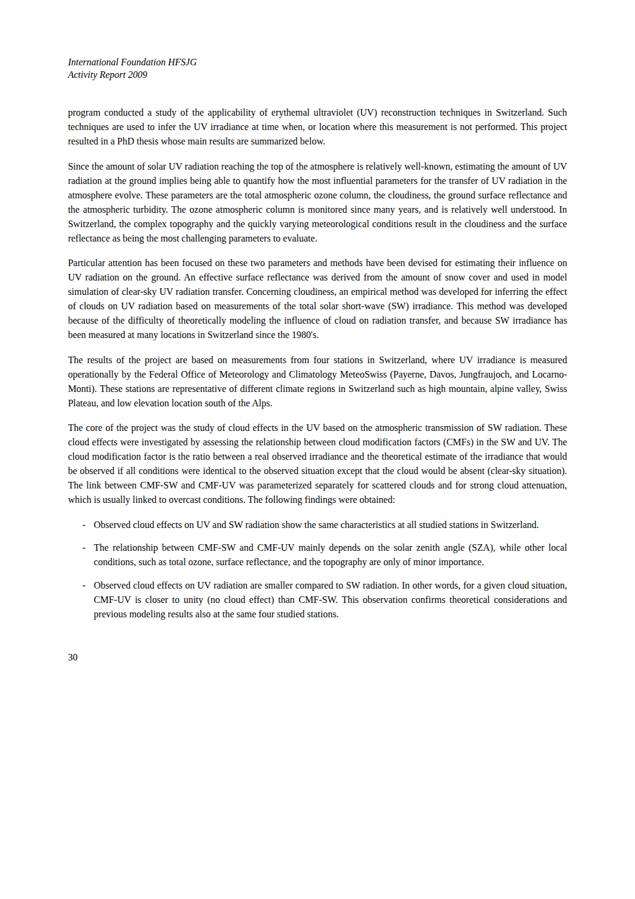International Foundation HFSJG
Activity Report 2009
program conducted a study of the applicability of erythemal ultraviolet (UV) reconstruction techniques in Switzerland. Such techniques are used to infer the UV irradiance at time when, or location where this measurement is not performed. This project resulted in a PhD thesis whose main results are summarized below.
Since the amount of solar UV radiation reaching the top of the atmosphere is relatively well-known, estimating the amount of UV radiation at the ground implies being able to quantify how the most influential parameters for the transfer of UV radiation in the atmosphere evolve. These parameters are the total atmospheric ozone column, the cloudiness, the ground surface reflectance and the atmospheric turbidity. The ozone atmospheric column is monitored since many years, and is relatively well understood. In Switzerland, the complex topography and the quickly varying meteorological conditions result in the cloudiness and the surface reflectance as being the most challenging parameters to evaluate.
Particular attention has been focused on these two parameters and methods have been devised for estimating their influence on UV radiation on the ground. An effective surface reflectance was derived from the amount of snow cover and used in model simulation of clear-sky UV radiation transfer. Concerning cloudiness, an empirical method was developed for inferring the effect of clouds on UV radiation based on measurements of the total solar short-wave (SW) irradiance. This method was developed because of the difficulty of theoretically modeling the influence of cloud on radiation transfer, and because SW irradiance has been measured at many locations in Switzerland since the 1980's.
The results of the project are based on measurements from four stations in Switzerland, where UV irradiance is measured operationally by the Federal Office of Meteorology and Climatology MeteoSwiss (Payerne, Davos, Jungfraujoch, and Locarno-Monti). These stations are representative of different climate regions in Switzerland such as high mountain, alpine valley, Swiss Plateau, and low elevation location south of the Alps.
The core of the project was the study of cloud effects in the UV based on the atmospheric transmission of SW radiation. These cloud effects were investigated by assessing the relationship between cloud modification factors (CMFs) in the SW and UV. The cloud modification factor is the ratio between a real observed irradiance and the theoretical estimate of the irradiance that would be observed if all conditions were identical to the observed situation except that the cloud would be absent (clear-sky situation). The link between CMF-SW and CMF-UV was parameterized separately for scattered clouds and for strong cloud attenuation, which is usually linked to overcast conditions. The following findings were obtained:
Observed cloud effects on UV and SW radiation show the same characteristics at all studied stations in Switzerland.
The relationship between CMF-SW and CMF-UV mainly depends on the solar zenith angle (SZA), while other local conditions, such as total ozone, surface reflectance, and the topography are only of minor importance.
Observed cloud effects on UV radiation are smaller compared to SW radiation. In other words, for a given cloud situation, CMF-UV is closer to unity (no cloud effect) than CMF-SW. This observation confirms theoretical considerations and previous modeling results also at the same four studied stations.
30